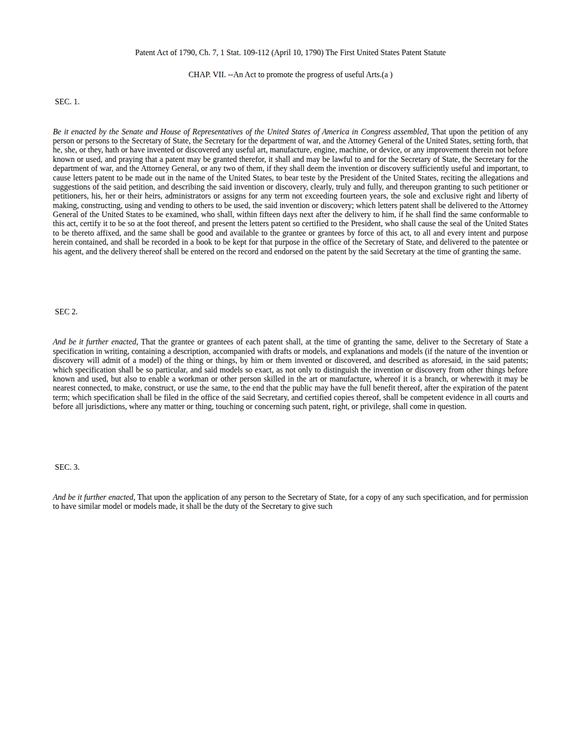Patent Act of 1790, Ch. 7, 1 Stat. 109-112 (April 10, 1790) The First United States Patent Statute
CHAP. VII. --An Act to promote the progress of useful Arts.(a )
SEC. 1.
Be it enacted by the Senate and House of Representatives of the United States of America in Congress assembled, That upon the petition of any person or persons to the Secretary of State, the Secretary for the department of war, and the Attorney General of the United States, setting forth, that he, she, or they, hath or have invented or discovered any useful art, manufacture, engine, machine, or device, or any improvement therein not before known or used, and praying that a patent may be granted therefor, it shall and may be lawful to and for the Secretary of State, the Secretary for the department of war, and the Attorney General, or any two of them, if they shall deem the invention or discovery sufficiently useful and important, to cause letters patent to be made out in the name of the United States, to bear teste by the President of the United States, reciting the allegations and suggestions of the said petition, and describing the said invention or discovery, clearly, truly and fully, and thereupon granting to such petitioner or petitioners, his, her or their heirs, administrators or assigns for any term not exceeding fourteen years, the sole and exclusive right and liberty of making, constructing, using and vending to others to be used, the said invention or discovery; which letters patent shall be delivered to the Attorney General of the United States to be examined, who shall, within fifteen days next after the delivery to him, if he shall find the same conformable to this act, certify it to be so at the foot thereof, and present the letters patent so certified to the President, who shall cause the seal of the United States to be thereto affixed, and the same shall be good and available to the grantee or grantees by force of this act, to all and every intent and purpose herein contained, and shall be recorded in a book to be kept for that purpose in the office of the Secretary of State, and delivered to the patentee or his agent, and the delivery thereof shall be entered on the record and endorsed on the patent by the said Secretary at the time of granting the same.
SEC 2.
And be it further enacted, That the grantee or grantees of each patent shall, at the time of granting the same, deliver to the Secretary of State a specification in writing, containing a description, accompanied with drafts or models, and explanations and models (if the nature of the invention or discovery will admit of a model) of the thing or things, by him or them invented or discovered, and described as aforesaid, in the said patents; which specification shall be so particular, and said models so exact, as not only to distinguish the invention or discovery from other things before known and used, but also to enable a workman or other person skilled in the art or manufacture, whereof it is a branch, or wherewith it may be nearest connected, to make, construct, or use the same, to the end that the public may have the full benefit thereof, after the expiration of the patent term; which specification shall be filed in the office of the said Secretary, and certified copies thereof, shall be competent evidence in all courts and before all jurisdictions, where any matter or thing, touching or concerning such patent, right, or privilege, shall come in question.
SEC. 3.
And be it further enacted, That upon the application of any person to the Secretary of State, for a copy of any such specification, and for permission to have similar model or models made, it shall be the duty of the Secretary to give such